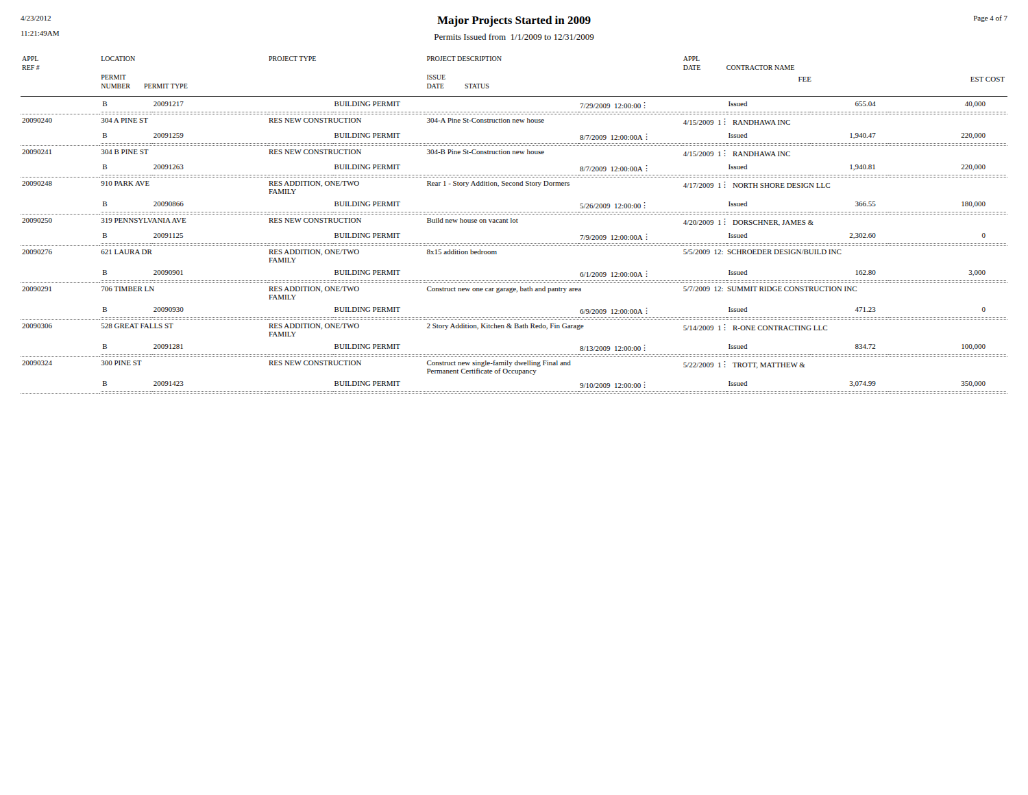4/23/2012
11:21:49AM
Page 4 of 7
Major Projects Started in 2009
Permits Issued from 1/1/2009 to 12/31/2009
| APPL REF # | LOCATION | PROJECT TYPE | PROJECT DESCRIPTION | APPL DATE CONTRACTOR NAME |
| --- | --- | --- | --- | --- |
| | PERMIT NUMBER PERMIT TYPE | | ISSUE DATE STATUS | / FEE / EST COST / / --- / --- / |
| | / B / 20091217 / BUILDING PERMIT / 7/29/2009 12:00:00︙ / Issued / 655.04 / 40,000 / |
| 20090240 | 304 A PINE ST | RES NEW CONSTRUCTION | 304-A Pine St-Construction new house | 4/15/2009 1︙ RANDHAWA INC |
| | / B / 20091259 / BUILDING PERMIT / 8/7/2009 12:00:00A︙ / Issued / 1,940.47 / 220,000 / |
| 20090241 | 304 B PINE ST | RES NEW CONSTRUCTION | 304-B Pine St-Construction new house | 4/15/2009 1︙ RANDHAWA INC |
| | / B / 20091263 / BUILDING PERMIT / 8/7/2009 12:00:00A︙ / Issued / 1,940.81 / 220,000 / |
| 20090248 | 910 PARK AVE | RES ADDITION, ONE/TWO FAMILY | Rear 1 - Story Addition, Second Story Dormers | 4/17/2009 1︙ NORTH SHORE DESIGN LLC |
| | / B / 20090866 / BUILDING PERMIT / 5/26/2009 12:00:00︙ / Issued / 366.55 / 180,000 / |
| 20090250 | 319 PENNSYLVANIA AVE | RES NEW CONSTRUCTION | Build new house on vacant lot | 4/20/2009 1︙ DORSCHNER, JAMES & |
| | / B / 20091125 / BUILDING PERMIT / 7/9/2009 12:00:00A︙ / Issued / 2,302.60 / 0 / |
| 20090276 | 621 LAURA DR | RES ADDITION, ONE/TWO FAMILY | 8x15 addition bedroom | 5/5/2009 12: SCHROEDER DESIGN/BUILD INC |
| | / B / 20090901 / BUILDING PERMIT / 6/1/2009 12:00:00A︙ / Issued / 162.80 / 3,000 / |
| 20090291 | 706 TIMBER LN | RES ADDITION, ONE/TWO FAMILY | Construct new one car garage, bath and pantry area | 5/7/2009 12: SUMMIT RIDGE CONSTRUCTION INC |
| | / B / 20090930 / BUILDING PERMIT / 6/9/2009 12:00:00A︙ / Issued / 471.23 / 0 / |
| 20090306 | 528 GREAT FALLS ST | RES ADDITION, ONE/TWO FAMILY | 2 Story Addition, Kitchen & Bath Redo, Fin Garage | 5/14/2009 1︙ R-ONE CONTRACTING LLC |
| | / B / 20091281 / BUILDING PERMIT / 8/13/2009 12:00:00︙ / Issued / 834.72 / 100,000 / |
| 20090324 | 300 PINE ST | RES NEW CONSTRUCTION | Construct new single-family dwelling Final and Permanent Certificate of Occupancy | 5/22/2009 1︙ TROTT, MATTHEW & |
| | / B / 20091423 / BUILDING PERMIT / 9/10/2009 12:00:00︙ / Issued / 3,074.99 / 350,000 / |